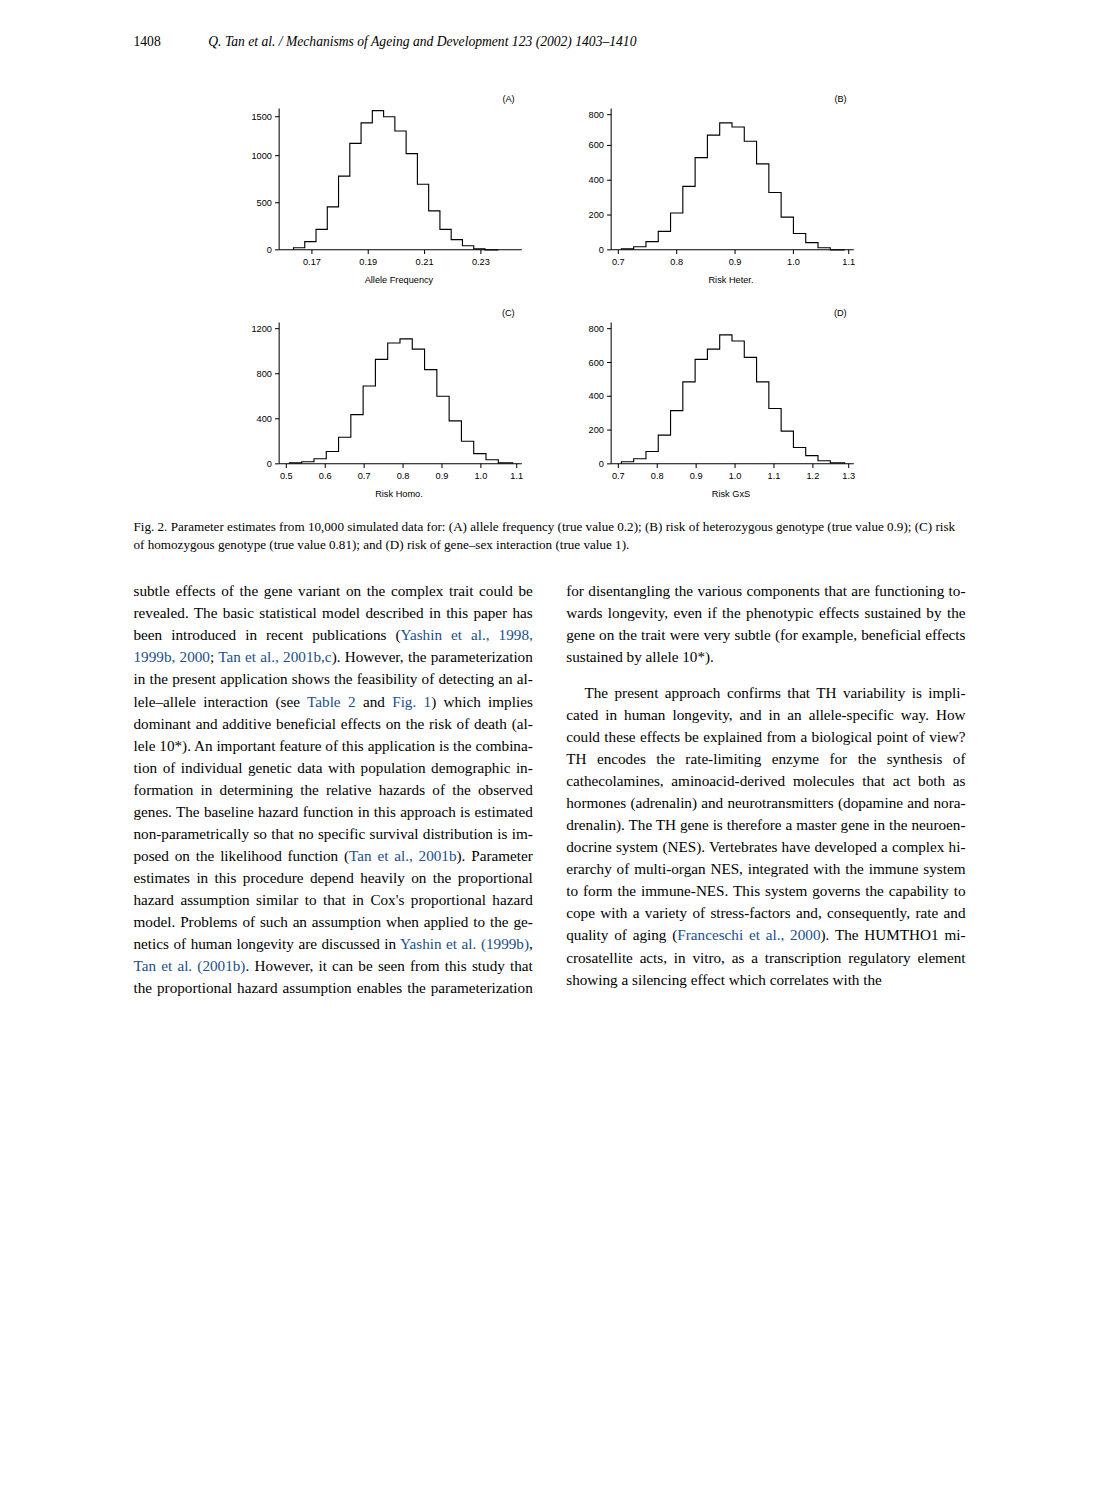1408 Q. Tan et al. / Mechanisms of Ageing and Development 123 (2002) 1403–1410
(A) 0 500 1000 1500 0.17 0.19 0.21 0.23 Allele Frequency
(B) 0 200 400 600 800 0.7 0.8 0.9 1.0 1.1 Risk Heter.
(C) 0 400 800 1200 0.5 0.6 0.7 0.8 0.9 1.0 1.1 Risk Homo.
(D) 0 200 400 600 800 0.7 0.8 0.9 1.0 1.1 1.2 1.3 Risk GxS
Fig. 2. Parameter estimates from 10,000 simulated data for: (A) allele frequency (true value 0.2); (B) risk of heterozygous genotype (true value 0.9); (C) risk of homozygous genotype (true value 0.81); and (D) risk of gene–sex interaction (true value 1).
subtle effects of the gene variant on the complex trait could be revealed. The basic statistical model described in this paper has been introduced in recent publications (Yashin et al., 1998, 1999b, 2000; Tan et al., 2001b,c). However, the parameterization in the present application shows the feasibility of detecting an allele–allele interaction (see Table 2 and Fig. 1) which implies dominant and additive beneficial effects on the risk of death (allele 10*). An important feature of this application is the combination of individual genetic data with population demographic information in determining the relative hazards of the observed genes. The baseline hazard function in this approach is estimated non-parametrically so that no specific survival distribution is imposed on the likelihood function (Tan et al., 2001b). Parameter estimates in this procedure depend heavily on the proportional hazard assumption similar to that in Cox's proportional hazard model. Problems of such an assumption when applied to the genetics of human longevity are discussed in Yashin et al. (1999b), Tan et al. (2001b). However, it can be seen from this study that the proportional hazard assumption enables the parameterization for disentangling the various components that are functioning towards longevity, even if the phenotypic effects sustained by the gene on the trait were very subtle (for example, beneficial effects sustained by allele 10*).
The present approach confirms that TH variability is implicated in human longevity, and in an allele-specific way. How could these effects be explained from a biological point of view? TH encodes the rate-limiting enzyme for the synthesis of cathecolamines, aminoacid-derived molecules that act both as hormones (adrenalin) and neurotransmitters (dopamine and noradrenalin). The TH gene is therefore a master gene in the neuroendocrine system (NES). Vertebrates have developed a complex hierarchy of multi-organ NES, integrated with the immune system to form the immune-NES. This system governs the capability to cope with a variety of stress-factors and, consequently, rate and quality of aging (Franceschi et al., 2000). The HUMTHO1 microsatellite acts, in vitro, as a transcription regulatory element showing a silencing effect which correlates with the